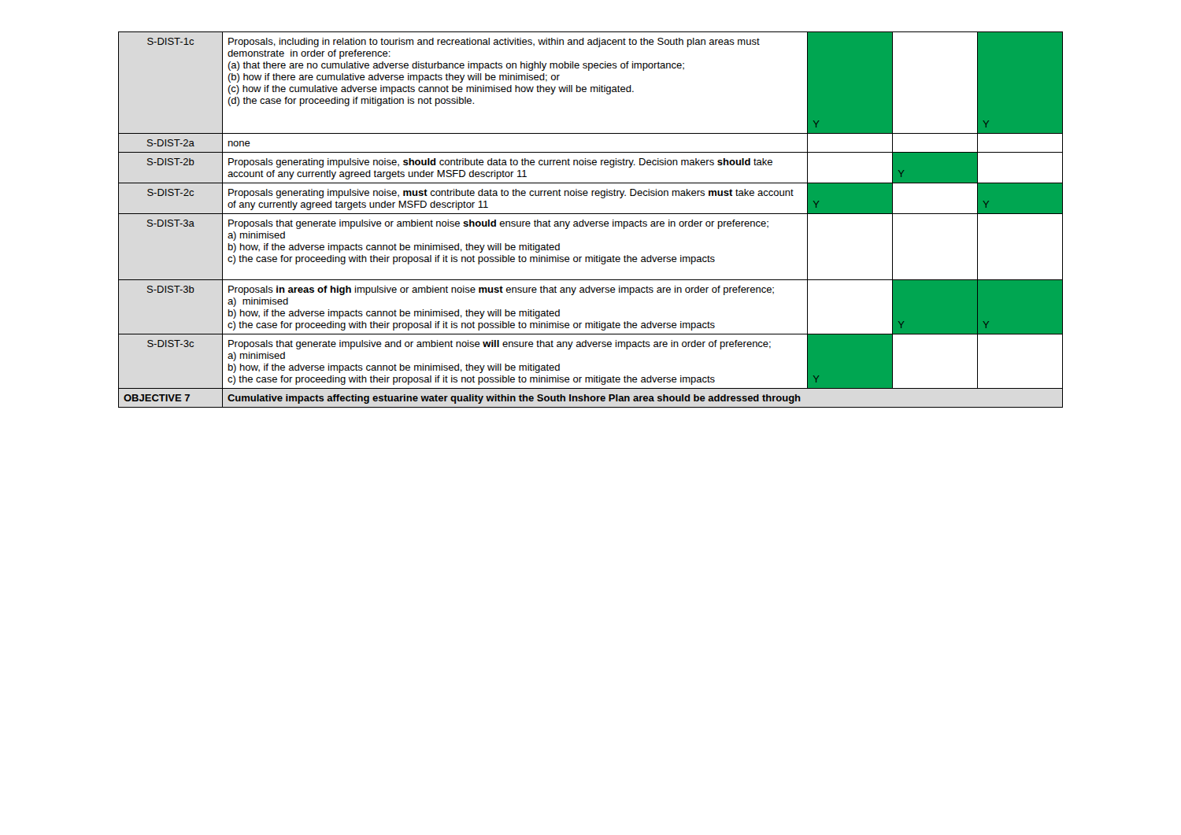| S-DIST-1c | Proposals, including in relation to tourism and recreational activities, within and adjacent to the South plan areas must demonstrate in order of preference: (a) that there are no cumulative adverse disturbance impacts on highly mobile species of importance; (b) how if there are cumulative adverse impacts they will be minimised; or (c) how if the cumulative adverse impacts cannot be minimised how they will be mitigated. (d) the case for proceeding if mitigation is not possible. | Y | | Y |
| S-DIST-2a | none | | | |
| S-DIST-2b | Proposals generating impulsive noise, should contribute data to the current noise registry. Decision makers should take account of any currently agreed targets under MSFD descriptor 11 | | Y | |
| S-DIST-2c | Proposals generating impulsive noise, must contribute data to the current noise registry. Decision makers must take account of any currently agreed targets under MSFD descriptor 11 | Y | | Y |
| S-DIST-3a | Proposals that generate impulsive or ambient noise should ensure that any adverse impacts are in order or preference; a) minimised b) how, if the adverse impacts cannot be minimised, they will be mitigated c) the case for proceeding with their proposal if it is not possible to minimise or mitigate the adverse impacts | | | |
| S-DIST-3b | Proposals in areas of high impulsive or ambient noise must ensure that any adverse impacts are in order of preference; a) minimised b) how, if the adverse impacts cannot be minimised, they will be mitigated c) the case for proceeding with their proposal if it is not possible to minimise or mitigate the adverse impacts | | Y | Y |
| S-DIST-3c | Proposals that generate impulsive and or ambient noise will ensure that any adverse impacts are in order of preference; a) minimised b) how, if the adverse impacts cannot be minimised, they will be mitigated c) the case for proceeding with their proposal if it is not possible to minimise or mitigate the adverse impacts | Y | | |
| OBJECTIVE 7 | Cumulative impacts affecting estuarine water quality within the South Inshore Plan area should be addressed through |